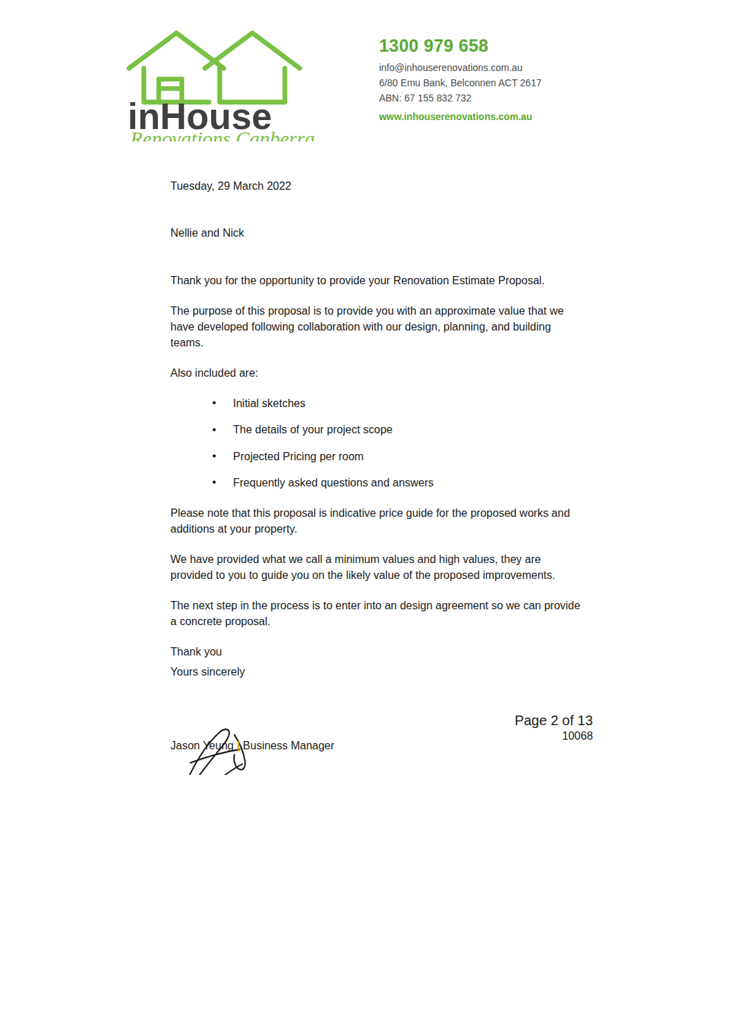inHouse Renovations Canberra
1300 979 658
info@inhouserenovations.com.au
6/80 Emu Bank, Belconnen ACT 2617
ABN: 67 155 832 732
www.inhouserenovations.com.au
Tuesday, 29 March 2022
Nellie and Nick
Thank you for the opportunity to provide your Renovation Estimate Proposal.
The purpose of this proposal is to provide you with an approximate value that we have developed following collaboration with our design, planning, and building teams.
Also included are:
Initial sketches
The details of your project scope
Projected Pricing per room
Frequently asked questions and answers
Please note that this proposal is indicative price guide for the proposed works and additions at your property.
We have provided what we call a minimum values and high values, they are provided to you to guide you on the likely value of the proposed improvements.
The next step in the process is to enter into an design agreement so we can provide a concrete proposal.
Thank you
Yours sincerely
Jason Yeung | Business Manager
Page 2 of 13
10068